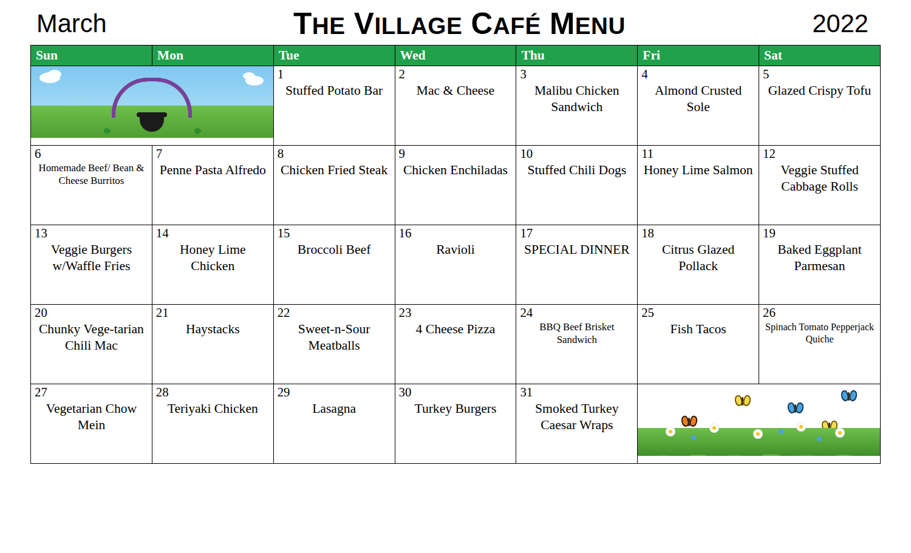March
THE VILLAGE CAFÉ MENU
2022
| Sun | Mon | Tue | Wed | Thu | Fri | Sat |
| --- | --- | --- | --- | --- | --- | --- |
| | 1 Stuffed Potato Bar | 2 Mac & Cheese | 3 Malibu Chicken Sandwich | 4 Almond Crusted Sole | 5 Glazed Crispy Tofu |
| 6 Homemade Beef/ Bean & Cheese Burritos | 7 Penne Pasta Alfredo | 8 Chicken Fried Steak | 9 Chicken Enchiladas | 10 Stuffed Chili Dogs | 11 Honey Lime Salmon | 12 Veggie Stuffed Cabbage Rolls |
| 13 Veggie Burgers w/Waffle Fries | 14 Honey Lime Chicken | 15 Broccoli Beef | 16 Ravioli | 17 SPECIAL DINNER | 18 Citrus Glazed Pollack | 19 Baked Eggplant Parmesan |
| 20 Chunky Vege-tarian Chili Mac | 21 Haystacks | 22 Sweet-n-Sour Meatballs | 23 4 Cheese Pizza | 24 BBQ Beef Brisket Sandwich | 25 Fish Tacos | 26 Spinach Tomato Pepperjack Quiche |
| 27 Vegetarian Chow Mein | 28 Teriyaki Chicken | 29 Lasagna | 30 Turkey Burgers | 31 Smoked Turkey Caesar Wraps | |